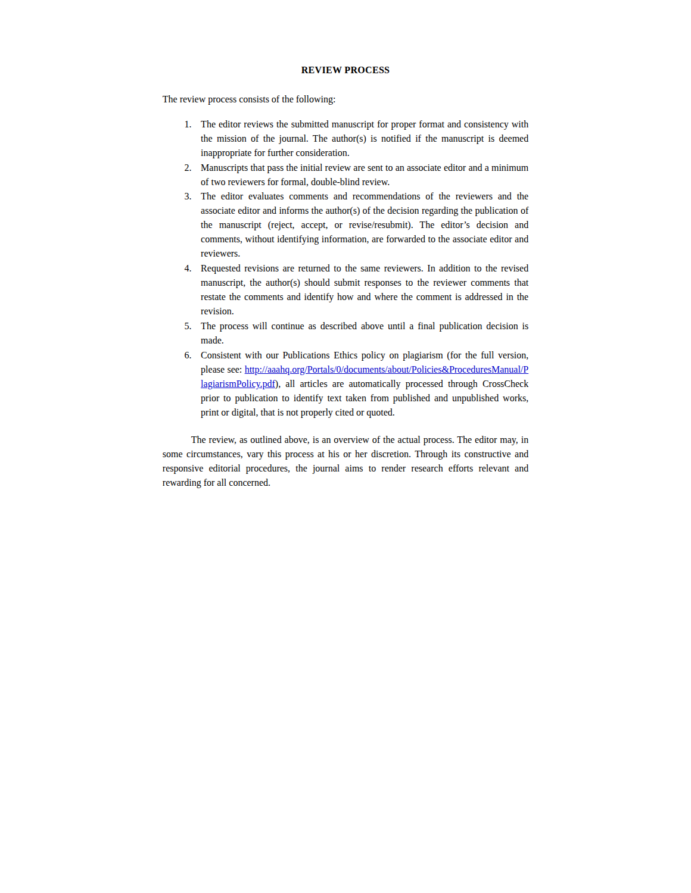Review Process
The review process consists of the following:
The editor reviews the submitted manuscript for proper format and consistency with the mission of the journal. The author(s) is notified if the manuscript is deemed inappropriate for further consideration.
Manuscripts that pass the initial review are sent to an associate editor and a minimum of two reviewers for formal, double-blind review.
The editor evaluates comments and recommendations of the reviewers and the associate editor and informs the author(s) of the decision regarding the publication of the manuscript (reject, accept, or revise/resubmit). The editor’s decision and comments, without identifying information, are forwarded to the associate editor and reviewers.
Requested revisions are returned to the same reviewers. In addition to the revised manuscript, the author(s) should submit responses to the reviewer comments that restate the comments and identify how and where the comment is addressed in the revision.
The process will continue as described above until a final publication decision is made.
Consistent with our Publications Ethics policy on plagiarism (for the full version, please see: http://aaahq.org/Portals/0/documents/about/Policies&ProceduresManual/PlagiarismPolicy.pdf), all articles are automatically processed through CrossCheck prior to publication to identify text taken from published and unpublished works, print or digital, that is not properly cited or quoted.
The review, as outlined above, is an overview of the actual process. The editor may, in some circumstances, vary this process at his or her discretion. Through its constructive and responsive editorial procedures, the journal aims to render research efforts relevant and rewarding for all concerned.